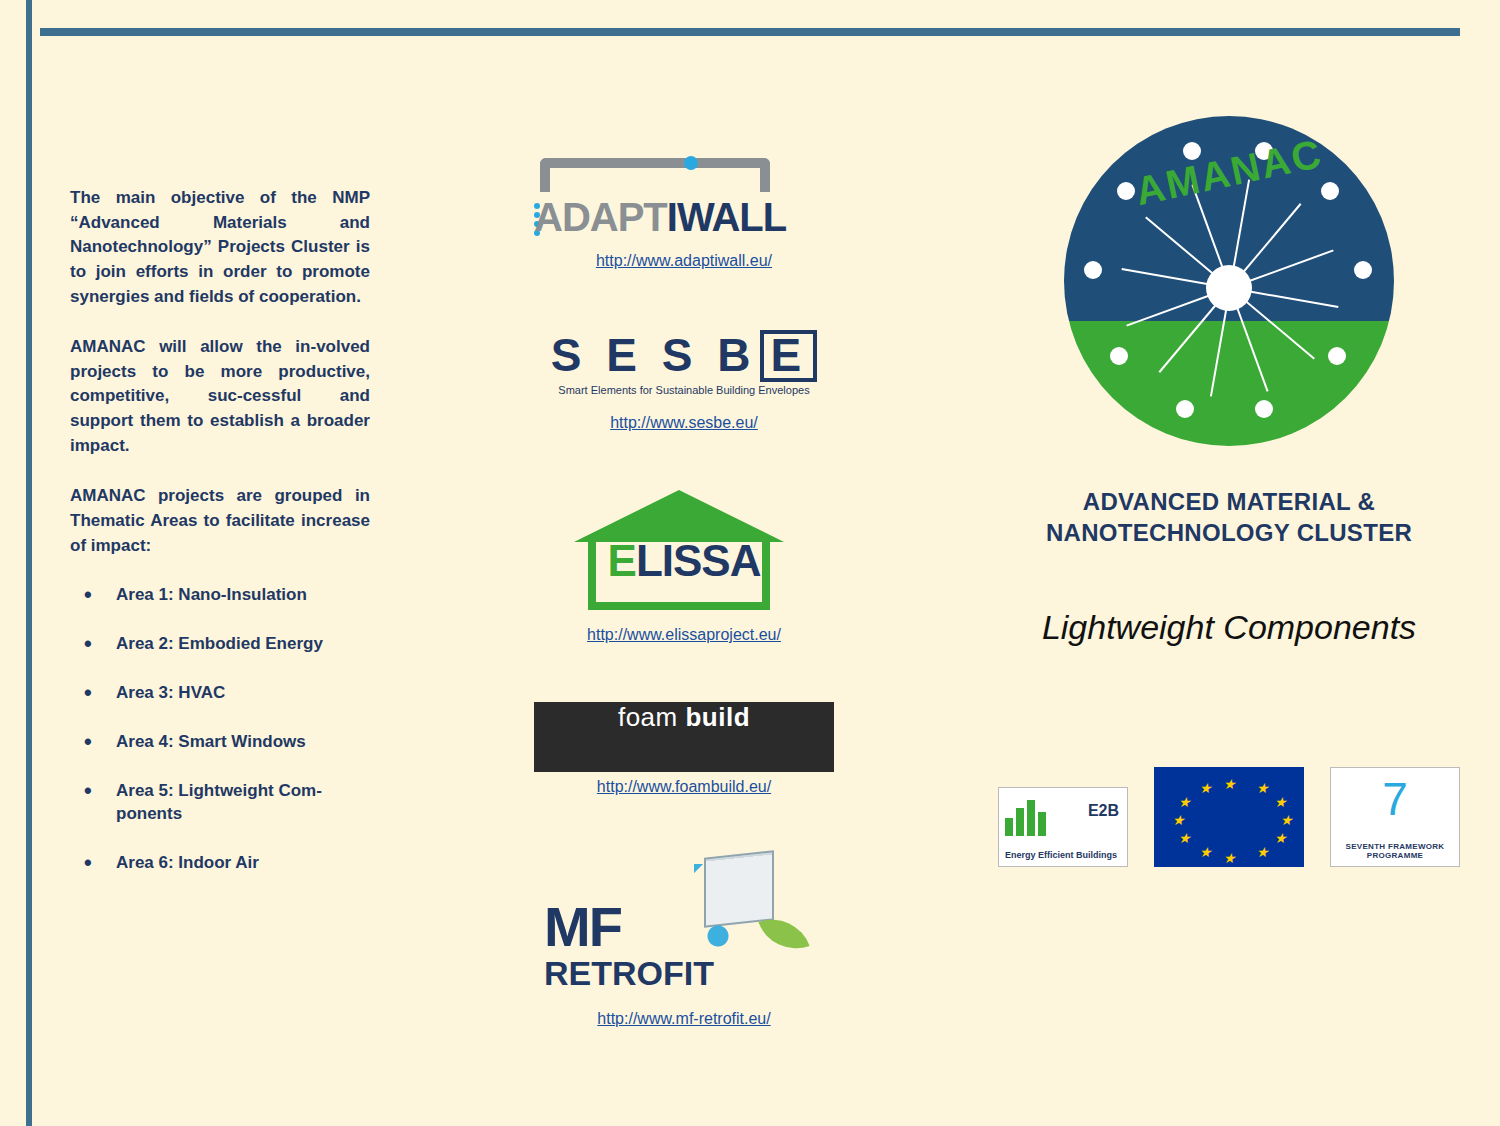The main objective of the NMP “Advanced Materials and Nanotechnology” Projects Cluster is to join efforts in order to promote synergies and fields of cooperation.
AMANAC will allow the in-volved projects to be more productive, competitive, suc-cessful and support them to establish a broader impact.
AMANAC projects are grouped in Thematic Areas to facilitate increase of impact:
Area 1: Nano-Insulation
Area 2: Embodied Energy
Area 3: HVAC
Area 4: Smart Windows
Area 5: Lightweight Com-ponents
Area 6: Indoor Air
ADAPTIWALL
http://www.adaptiwall.eu/
S E S BE
Smart Elements for Sustainable Building Envelopes
http://www.sesbe.eu/
ELISSA
http://www.elissaproject.eu/
foam build
http://www.foambuild.eu/
MF
RETROFIT
http://www.mf-retrofit.eu/
AMANAC
ADVANCED MATERIAL &
NANOTECHNOLOGY CLUSTER
Lightweight Components
E2B
Energy Efficient Buildings
★ ★ ★ ★ ★ ★ ★ ★ ★ ★ ★ ★
7
SEVENTH FRAMEWORK
PROGRAMME